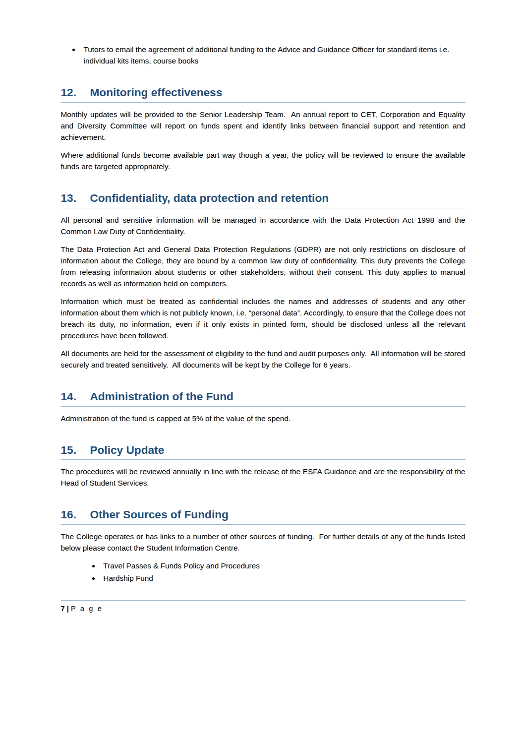Tutors to email the agreement of additional funding to the Advice and Guidance Officer for standard items i.e. individual kits items, course books
12. Monitoring effectiveness
Monthly updates will be provided to the Senior Leadership Team. An annual report to CET, Corporation and Equality and Diversity Committee will report on funds spent and identify links between financial support and retention and achievement.
Where additional funds become available part way though a year, the policy will be reviewed to ensure the available funds are targeted appropriately.
13. Confidentiality, data protection and retention
All personal and sensitive information will be managed in accordance with the Data Protection Act 1998 and the Common Law Duty of Confidentiality.
The Data Protection Act and General Data Protection Regulations (GDPR) are not only restrictions on disclosure of information about the College, they are bound by a common law duty of confidentiality. This duty prevents the College from releasing information about students or other stakeholders, without their consent. This duty applies to manual records as well as information held on computers.
Information which must be treated as confidential includes the names and addresses of students and any other information about them which is not publicly known, i.e. “personal data”. Accordingly, to ensure that the College does not breach its duty, no information, even if it only exists in printed form, should be disclosed unless all the relevant procedures have been followed.
All documents are held for the assessment of eligibility to the fund and audit purposes only. All information will be stored securely and treated sensitively. All documents will be kept by the College for 6 years.
14. Administration of the Fund
Administration of the fund is capped at 5% of the value of the spend.
15. Policy Update
The procedures will be reviewed annually in line with the release of the ESFA Guidance and are the responsibility of the Head of Student Services.
16. Other Sources of Funding
The College operates or has links to a number of other sources of funding. For further details of any of the funds listed below please contact the Student Information Centre.
Travel Passes & Funds Policy and Procedures
Hardship Fund
7 | P a g e